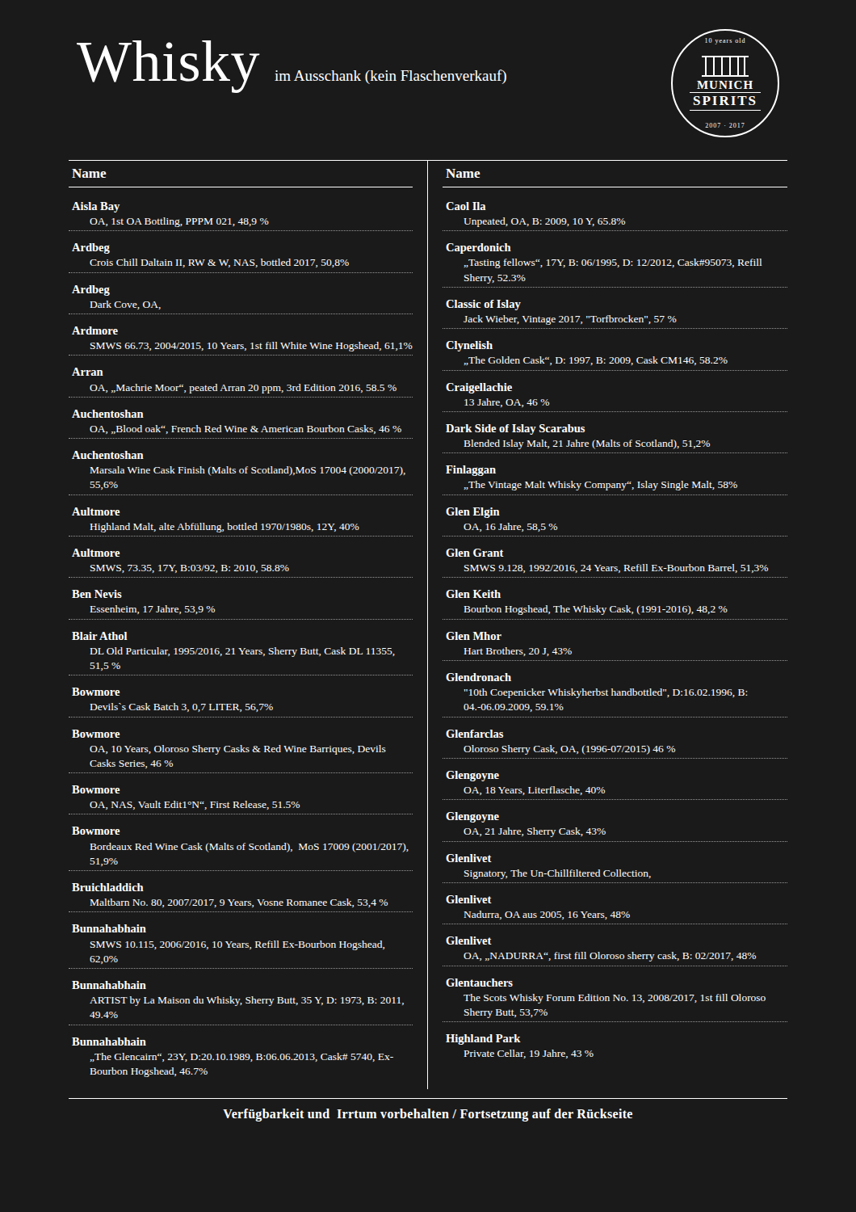Whisky
im Ausschank (kein Flaschenverkauf)
10 years old
MUNICH
SPIRITS
2007 · 2017
Name
Aisla Bay
OA, 1st OA Bottling, PPPM 021, 48,9 %
Ardbeg
Crois Chill Daltain II, RW & W, NAS, bottled 2017, 50,8%
Ardbeg
Dark Cove, OA,
Ardmore
SMWS 66.73, 2004/2015, 10 Years, 1st fill White Wine Hogshead, 61,1%
Arran
OA, „Machrie Moor“, peated Arran 20 ppm, 3rd Edition 2016, 58.5 %
Auchentoshan
OA, „Blood oak“, French Red Wine & American Bourbon Casks, 46 %
Auchentoshan
Marsala Wine Cask Finish (Malts of Scotland),MoS 17004 (2000/2017), 55,6%
Aultmore
Highland Malt, alte Abfüllung, bottled 1970/1980s, 12Y, 40%
Aultmore
SMWS, 73.35, 17Y, B:03/92, B: 2010, 58.8%
Ben Nevis
Essenheim, 17 Jahre, 53,9 %
Blair Athol
DL Old Particular, 1995/2016, 21 Years, Sherry Butt, Cask DL 11355, 51,5 %
Bowmore
Devils`s Cask Batch 3, 0,7 LITER, 56,7%
Bowmore
OA, 10 Years, Oloroso Sherry Casks & Red Wine Barriques, Devils Casks Series, 46 %
Bowmore
OA, NAS, Vault Edit1°N“, First Release, 51.5%
Bowmore
Bordeaux Red Wine Cask (Malts of Scotland), MoS 17009 (2001/2017), 51,9%
Bruichladdich
Maltbarn No. 80, 2007/2017, 9 Years, Vosne Romanee Cask, 53,4 %
Bunnahabhain
SMWS 10.115, 2006/2016, 10 Years, Refill Ex-Bourbon Hogshead, 62,0%
Bunnahabhain
ARTIST by La Maison du Whisky, Sherry Butt, 35 Y, D: 1973, B: 2011, 49.4%
Bunnahabhain
„The Glencairn“, 23Y, D:20.10.1989, B:06.06.2013, Cask# 5740, Ex-Bourbon Hogshead, 46.7%
Name
Caol Ila
Unpeated, OA, B: 2009, 10 Y, 65.8%
Caperdonich
„Tasting fellows“, 17Y, B: 06/1995, D: 12/2012, Cask#95073, Refill Sherry, 52.3%
Classic of Islay
Jack Wieber, Vintage 2017, "Torfbrocken", 57 %
Clynelish
„The Golden Cask“, D: 1997, B: 2009, Cask CM146, 58.2%
Craigellachie
13 Jahre, OA, 46 %
Dark Side of Islay Scarabus
Blended Islay Malt, 21 Jahre (Malts of Scotland), 51,2%
Finlaggan
„The Vintage Malt Whisky Company“, Islay Single Malt, 58%
Glen Elgin
OA, 16 Jahre, 58,5 %
Glen Grant
SMWS 9.128, 1992/2016, 24 Years, Refill Ex-Bourbon Barrel, 51,3%
Glen Keith
Bourbon Hogshead, The Whisky Cask, (1991-2016), 48,2 %
Glen Mhor
Hart Brothers, 20 J, 43%
Glendronach
"10th Coepenicker Whiskyherbst handbottled", D:16.02.1996, B: 04.-06.09.2009, 59.1%
Glenfarclas
Oloroso Sherry Cask, OA, (1996-07/2015) 46 %
Glengoyne
OA, 18 Years, Literflasche, 40%
Glengoyne
OA, 21 Jahre, Sherry Cask, 43%
Glenlivet
Signatory, The Un-Chillfiltered Collection,
Glenlivet
Nadurra, OA aus 2005, 16 Years, 48%
Glenlivet
OA, „NADURRA“, first fill Oloroso sherry cask, B: 02/2017, 48%
Glentauchers
The Scots Whisky Forum Edition No. 13, 2008/2017, 1st fill Oloroso Sherry Butt, 53,7%
Highland Park
Private Cellar, 19 Jahre, 43 %
Verfügbarkeit und Irrtum vorbehalten / Fortsetzung auf der Rückseite